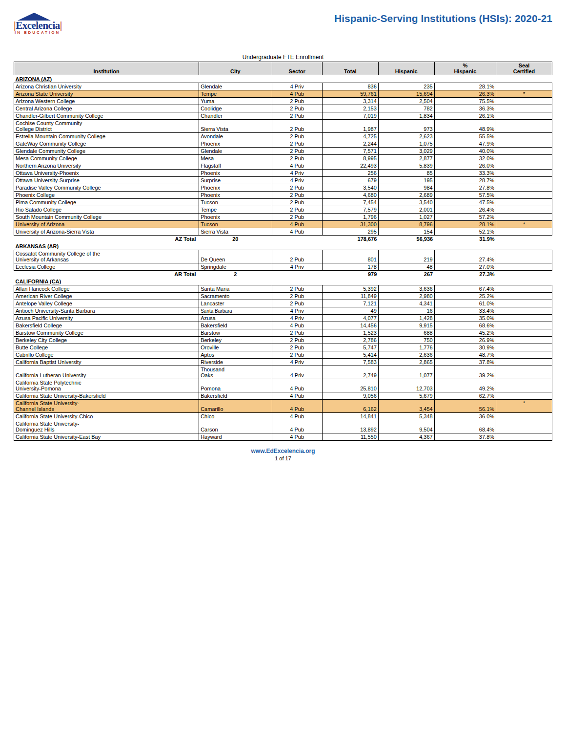|Excelencia|
IN EDUCATION
Hispanic-Serving Institutions (HSIs): 2020-21
Undergraduate FTE Enrollment
| Institution | City | Sector | Total | Hispanic | % Hispanic | Seal Certified |
| --- | --- | --- | --- | --- | --- | --- |
| ARIZONA (AZ) |
| Arizona Christian University | Glendale | 4 Priv | 836 | 235 | 28.1% | |
| Arizona State University | Tempe | 4 Pub | 59,761 | 15,694 | 26.3% | * |
| Arizona Western College | Yuma | 2 Pub | 3,314 | 2,504 | 75.5% | |
| Central Arizona College | Coolidge | 2 Pub | 2,153 | 782 | 36.3% | |
| Chandler-Gilbert Community College | Chandler | 2 Pub | 7,019 | 1,834 | 26.1% | |
| Cochise County Community College District | Sierra Vista | 2 Pub | 1,987 | 973 | 48.9% | |
| Estrella Mountain Community College | Avondale | 2 Pub | 4,725 | 2,623 | 55.5% | |
| GateWay Community College | Phoenix | 2 Pub | 2,244 | 1,075 | 47.9% | |
| Glendale Community College | Glendale | 2 Pub | 7,571 | 3,029 | 40.0% | |
| Mesa Community College | Mesa | 2 Pub | 8,995 | 2,877 | 32.0% | |
| Northern Arizona University | Flagstaff | 4 Pub | 22,493 | 5,839 | 26.0% | |
| Ottawa University-Phoenix | Phoenix | 4 Priv | 256 | 85 | 33.3% | |
| Ottawa University-Surprise | Surprise | 4 Priv | 679 | 195 | 28.7% | |
| Paradise Valley Community College | Phoenix | 2 Pub | 3,540 | 984 | 27.8% | |
| Phoenix College | Phoenix | 2 Pub | 4,680 | 2,689 | 57.5% | |
| Pima Community College | Tucson | 2 Pub | 7,454 | 3,540 | 47.5% | |
| Rio Salado College | Tempe | 2 Pub | 7,579 | 2,001 | 26.4% | |
| South Mountain Community College | Phoenix | 2 Pub | 1,796 | 1,027 | 57.2% | |
| University of Arizona | Tucson | 4 Pub | 31,300 | 8,796 | 28.1% | * |
| University of Arizona-Sierra Vista | Sierra Vista | 4 Pub | 295 | 154 | 52.1% | |
| AZ Total | 20 | | 178,676 | 56,936 | 31.9% | |
| ARKANSAS (AR) |
| Cossatot Community College of the University of Arkansas | De Queen | 2 Pub | 801 | 219 | 27.4% | |
| Ecclesia College | Springdale | 4 Priv | 178 | 48 | 27.0% | |
| AR Total | 2 | | 979 | 267 | 27.3% | |
| CALIFORNIA (CA) |
| Allan Hancock College | Santa Maria | 2 Pub | 5,392 | 3,636 | 67.4% | |
| American River College | Sacramento | 2 Pub | 11,849 | 2,980 | 25.2% | |
| Antelope Valley College | Lancaster | 2 Pub | 7,121 | 4,341 | 61.0% | |
| Antioch University-Santa Barbara | Santa Barbara | 4 Priv | 49 | 16 | 33.4% | |
| Azusa Pacific University | Azusa | 4 Priv | 4,077 | 1,428 | 35.0% | |
| Bakersfield College | Bakersfield | 4 Pub | 14,456 | 9,915 | 68.6% | |
| Barstow Community College | Barstow | 2 Pub | 1,523 | 688 | 45.2% | |
| Berkeley City College | Berkeley | 2 Pub | 2,786 | 750 | 26.9% | |
| Butte College | Oroville | 2 Pub | 5,747 | 1,776 | 30.9% | |
| Cabrillo College | Aptos | 2 Pub | 5,414 | 2,636 | 48.7% | |
| California Baptist University | Riverside | 4 Priv | 7,583 | 2,865 | 37.8% | |
| California Lutheran University | Thousand Oaks | 4 Priv | 2,749 | 1,077 | 39.2% | |
| California State Polytechnic University-Pomona | Pomona | 4 Pub | 25,810 | 12,703 | 49.2% | |
| California State University-Bakersfield | Bakersfield | 4 Pub | 9,056 | 5,679 | 62.7% | |
| California State University- Channel Islands | Camarillo | 4 Pub | 6,162 | 3,454 | 56.1% | * |
| California State University-Chico | Chico | 4 Pub | 14,841 | 5,348 | 36.0% | |
| California State University- Dominguez Hills | Carson | 4 Pub | 13,892 | 9,504 | 68.4% | |
| California State University-East Bay | Hayward | 4 Pub | 11,550 | 4,367 | 37.8% | |
www.EdExcelencia.org
1 of 17